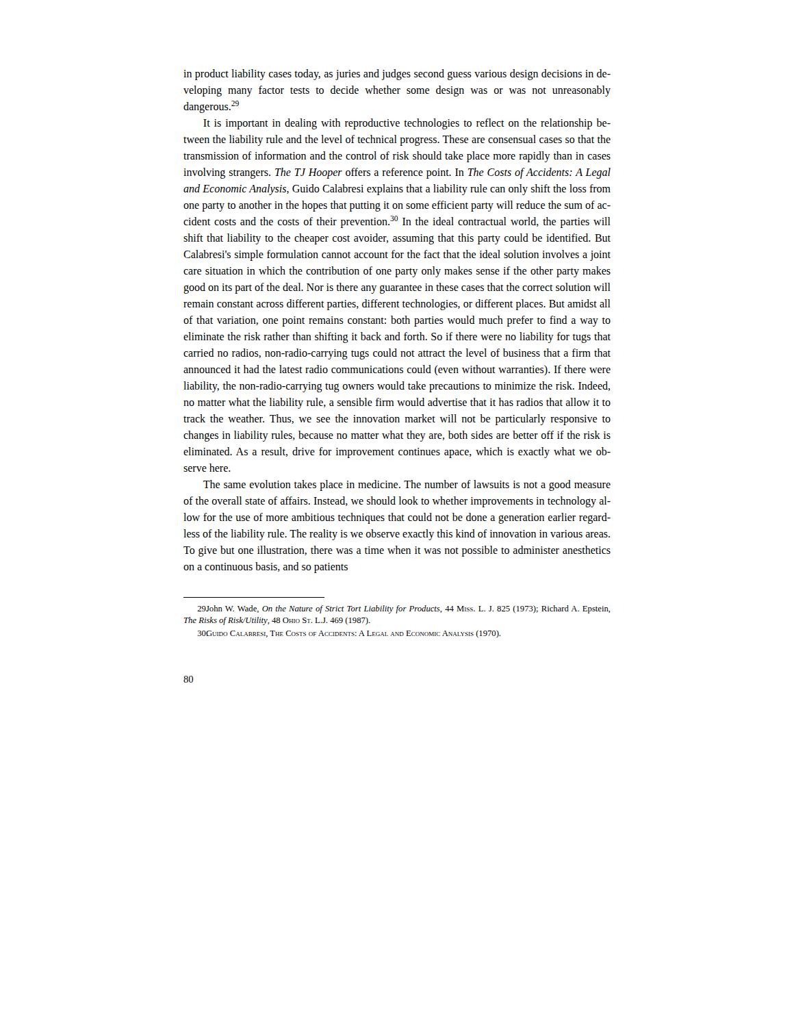in product liability cases today, as juries and judges second guess various design decisions in developing many factor tests to decide whether some design was or was not unreasonably dangerous.29
It is important in dealing with reproductive technologies to reflect on the relationship between the liability rule and the level of technical progress. These are consensual cases so that the transmission of information and the control of risk should take place more rapidly than in cases involving strangers. The TJ Hooper offers a reference point. In The Costs of Accidents: A Legal and Economic Analysis, Guido Calabresi explains that a liability rule can only shift the loss from one party to another in the hopes that putting it on some efficient party will reduce the sum of accident costs and the costs of their prevention.30 In the ideal contractual world, the parties will shift that liability to the cheaper cost avoider, assuming that this party could be identified. But Calabresi's simple formulation cannot account for the fact that the ideal solution involves a joint care situation in which the contribution of one party only makes sense if the other party makes good on its part of the deal. Nor is there any guarantee in these cases that the correct solution will remain constant across different parties, different technologies, or different places. But amidst all of that variation, one point remains constant: both parties would much prefer to find a way to eliminate the risk rather than shifting it back and forth. So if there were no liability for tugs that carried no radios, non-radio-carrying tugs could not attract the level of business that a firm that announced it had the latest radio communications could (even without warranties). If there were liability, the non-radio-carrying tug owners would take precautions to minimize the risk. Indeed, no matter what the liability rule, a sensible firm would advertise that it has radios that allow it to track the weather. Thus, we see the innovation market will not be particularly responsive to changes in liability rules, because no matter what they are, both sides are better off if the risk is eliminated. As a result, drive for improvement continues apace, which is exactly what we observe here.
The same evolution takes place in medicine. The number of lawsuits is not a good measure of the overall state of affairs. Instead, we should look to whether improvements in technology allow for the use of more ambitious techniques that could not be done a generation earlier regardless of the liability rule. The reality is we observe exactly this kind of innovation in various areas. To give but one illustration, there was a time when it was not possible to administer anesthetics on a continuous basis, and so patients
29. John W. Wade, On the Nature of Strict Tort Liability for Products, 44 Miss. L. J. 825 (1973); Richard A. Epstein, The Risks of Risk/Utility, 48 Ohio St. L.J. 469 (1987).
30. Guido Calabresi, The Costs of Accidents: A Legal and Economic Analysis (1970).
80